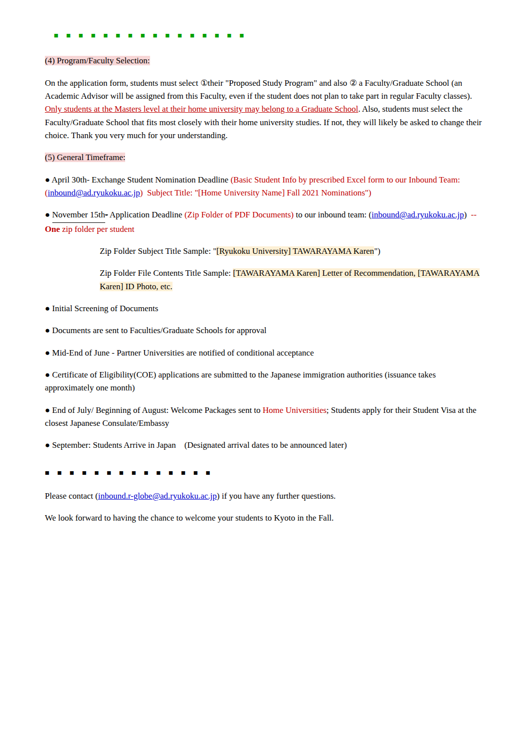■ ■ ■ ■ ■ ■ ■ ■ ■ ■ ■ ■ ■ ■ ■ ■
(4) Program/Faculty Selection:
On the application form, students must select ①their "Proposed Study Program" and also ② a Faculty/Graduate School (an Academic Advisor will be assigned from this Faculty, even if the student does not plan to take part in regular Faculty classes). Only students at the Masters level at their home university may belong to a Graduate School. Also, students must select the Faculty/Graduate School that fits most closely with their home university studies. If not, they will likely be asked to change their choice. Thank you very much for your understanding.
(5) General Timeframe:
● April 30th- Exchange Student Nomination Deadline (Basic Student Info by prescribed Excel form to our Inbound Team: (inbound@ad.ryukoku.ac.jp) Subject Title: "[Home University Name] Fall 2021 Nominations")
● November 15th- Application Deadline (Zip Folder of PDF Documents) to our inbound team: (inbound@ad.ryukoku.ac.jp) -- One zip folder per student
Zip Folder Subject Title Sample: "[Ryukoku University] TAWARAYAMA Karen")
Zip Folder File Contents Title Sample: [TAWARAYAMA Karen] Letter of Recommendation, [TAWARAYAMA Karen] ID Photo, etc.
● Initial Screening of Documents
● Documents are sent to Faculties/Graduate Schools for approval
● Mid-End of June - Partner Universities are notified of conditional acceptance
● Certificate of Eligibility(COE) applications are submitted to the Japanese immigration authorities (issuance takes approximately one month)
● End of July/ Beginning of August: Welcome Packages sent to Home Universities; Students apply for their Student Visa at the closest Japanese Consulate/Embassy
● September: Students Arrive in Japan (Designated arrival dates to be announced later)
■ ■ ■ ■ ■ ■ ■ ■ ■ ■ ■ ■ ■ ■
Please contact (inbound.r-globe@ad.ryukoku.ac.jp) if you have any further questions.
We look forward to having the chance to welcome your students to Kyoto in the Fall.